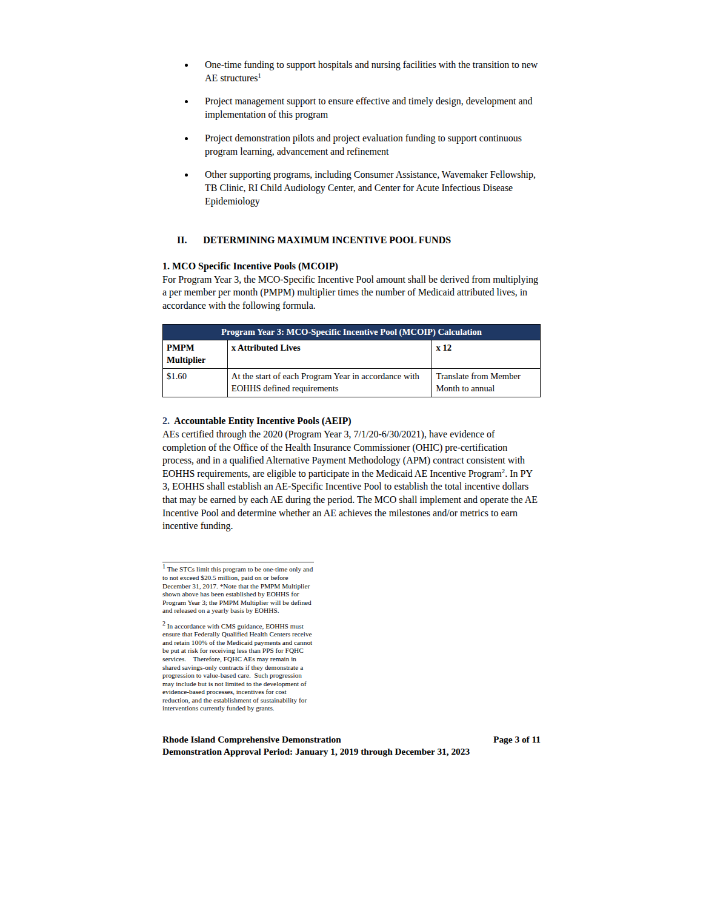One-time funding to support hospitals and nursing facilities with the transition to new AE structures1
Project management support to ensure effective and timely design, development and implementation of this program
Project demonstration pilots and project evaluation funding to support continuous program learning, advancement and refinement
Other supporting programs, including Consumer Assistance, Wavemaker Fellowship, TB Clinic, RI Child Audiology Center, and Center for Acute Infectious Disease Epidemiology
II. DETERMINING MAXIMUM INCENTIVE POOL FUNDS
1. MCO Specific Incentive Pools (MCOIP)
For Program Year 3, the MCO-Specific Incentive Pool amount shall be derived from multiplying a per member per month (PMPM) multiplier times the number of Medicaid attributed lives, in accordance with the following formula.
| Program Year 3: MCO-Specific Incentive Pool (MCOIP) Calculation |
| --- |
| PMPM Multiplier | x Attributed Lives | x 12 |
| $1.60 | At the start of each Program Year in accordance with EOHHS defined requirements | Translate from Member Month to annual |
2. Accountable Entity Incentive Pools (AEIP)
AEs certified through the 2020 (Program Year 3, 7/1/20-6/30/2021), have evidence of completion of the Office of the Health Insurance Commissioner (OHIC) pre-certification process, and in a qualified Alternative Payment Methodology (APM) contract consistent with EOHHS requirements, are eligible to participate in the Medicaid AE Incentive Program2. In PY 3, EOHHS shall establish an AE-Specific Incentive Pool to establish the total incentive dollars that may be earned by each AE during the period. The MCO shall implement and operate the AE Incentive Pool and determine whether an AE achieves the milestones and/or metrics to earn incentive funding.
1 The STCs limit this program to be one-time only and to not exceed $20.5 million, paid on or before December 31, 2017. *Note that the PMPM Multiplier shown above has been established by EOHHS for Program Year 3; the PMPM Multiplier will be defined and released on a yearly basis by EOHHS.
2 In accordance with CMS guidance, EOHHS must ensure that Federally Qualified Health Centers receive and retain 100% of the Medicaid payments and cannot be put at risk for receiving less than PPS for FQHC services. Therefore, FQHC AEs may remain in shared savings-only contracts if they demonstrate a progression to value-based care. Such progression may include but is not limited to the development of evidence-based processes, incentives for cost reduction, and the establishment of sustainability for interventions currently funded by grants.
Rhode Island Comprehensive Demonstration Page 3 of 11
Demonstration Approval Period: January 1, 2019 through December 31, 2023